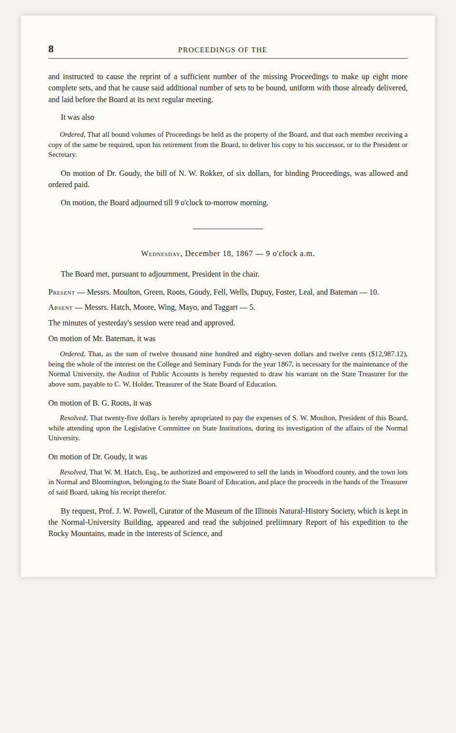8 Proceedings of the
and instructed to cause the reprint of a sufficient number of the missing Proceedings to make up eight more complete sets, and that he cause said additional number of sets to be bound, uniform with those already delivered, and laid before the Board at its next regular meeting.
It was also
Ordered, That all bound volumes of Proceedings be held as the property of the Board, and that each member receiving a copy of the same be required, upon his retirement from the Board, to deliver his copy to his successor, or to the President or Secretary.
On motion of Dr. Goudy, the bill of N. W. Rokker, of six dollars, for binding Proceedings, was allowed and ordered paid.
On motion, the Board adjourned till 9 o'clock to-morrow morning.
Wednesday, December 18, 1867 — 9 o'clock a.m.
The Board met, pursuant to adjournment, President in the chair.
Present — Messrs. Moulton, Green, Roots, Goudy, Fell, Wells, Dupuy, Foster, Leal, and Bateman — 10.
Absent — Messrs. Hatch, Moore, Wing, Mayo, and Taggart — 5.
The minutes of yesterday's session were read and approved.
On motion of Mr. Bateman, it was
Ordered, That, as the sum of twelve thousand nine hundred and eighty-seven dollars and twelve cents ($12,987.12), being the whole of the interest on the College and Seminary Funds for the year 1867, is necessary for the maintenance of the Normal University, the Auditor of Public Accounts is hereby requested to draw his warrant on the State Treasurer for the above sum, payable to C. W. Holder, Treasurer of the State Board of Education.
On motion of B. G. Roots, it was
Resolved, That twenty-five dollars is hereby apropriated to pay the expenses of S. W. Moulton, President of this Board, while attending upon the Legislative Committee on State Institutions, during its investigation of the affairs of the Normal University.
On motion of Dr. Goudy, it was
Resolved, That W. M. Hatch, Esq., be authorized and empowered to sell the lands in Woodford county, and the town lots in Normal and Bloomington, belonging to the State Board of Education, and place the proceeds in the hands of the Treasurer of said Board, taking his receipt therefor.
By request, Prof. J. W. Powell, Curator of the Museum of the Illinois Natural-History Society, which is kept in the Normal-University Building, appeared and read the subjoined preliimnary Report of his expedition to the Rocky Mountains, made in the interests of Science, and